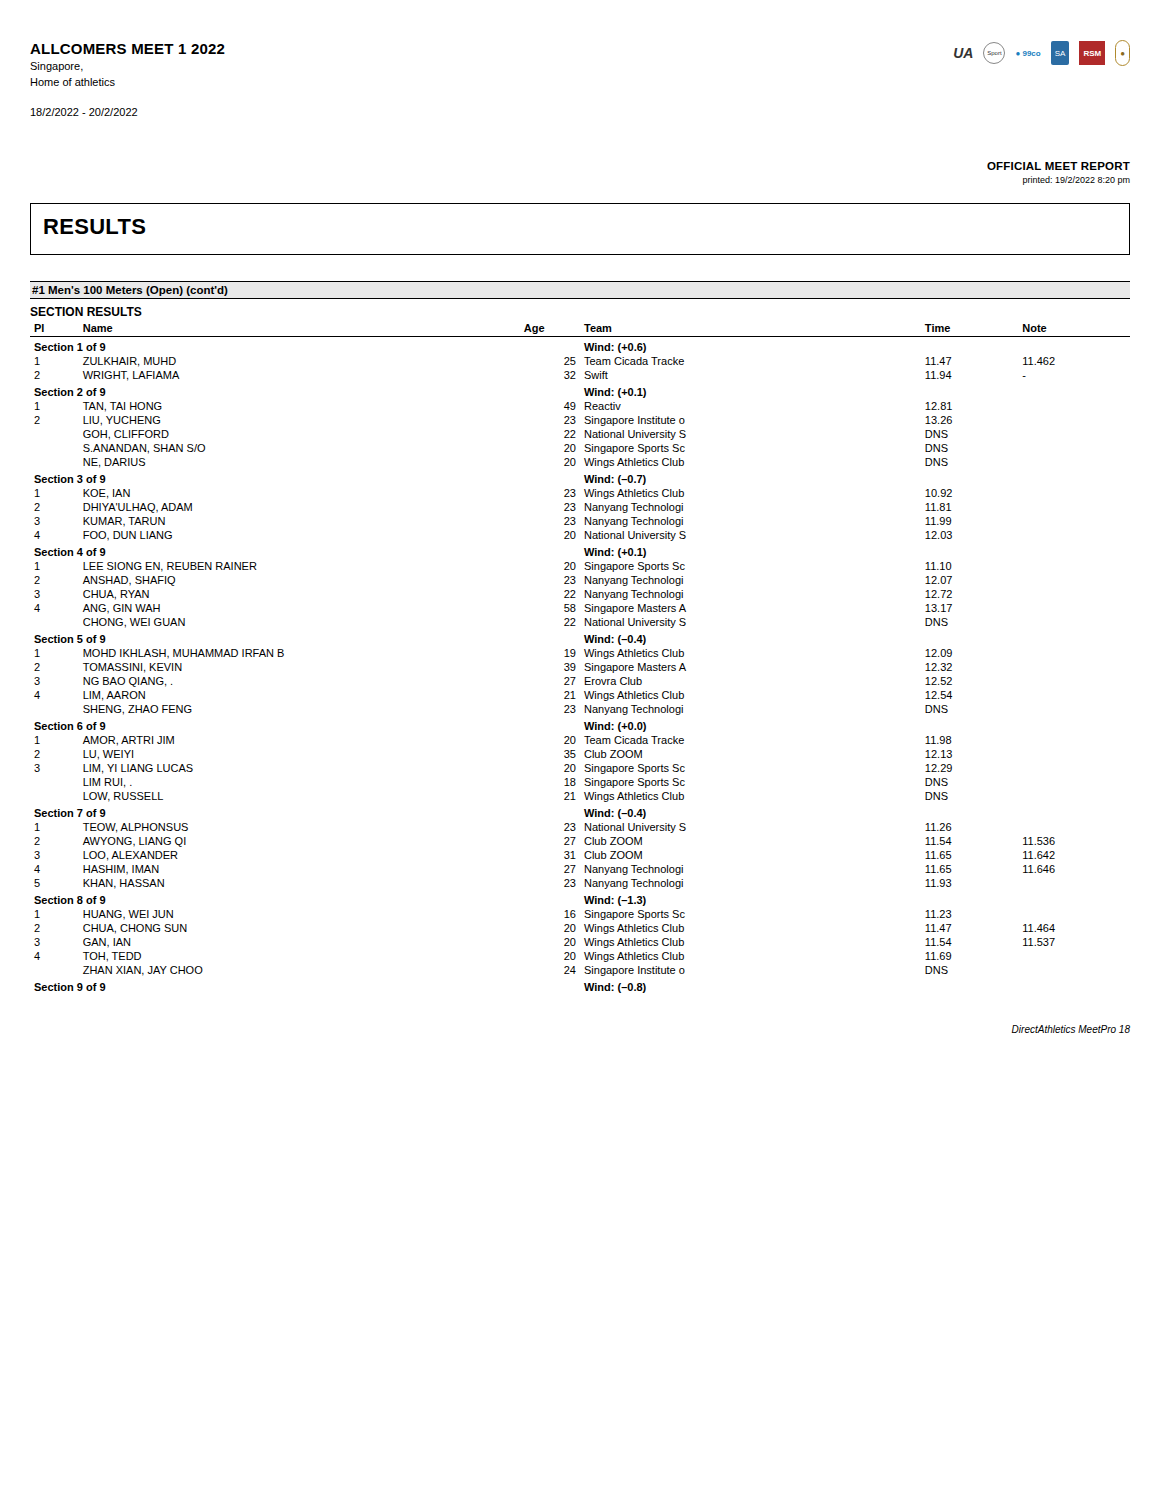ALLCOMERS MEET 1 2022
Singapore,
Home of athletics
18/2/2022 - 20/2/2022
UA Sport ● 99co SA RSM ●
OFFICIAL MEET REPORT
printed: 19/2/2022 8:20 pm
RESULTS
#1 Men's 100 Meters (Open) (cont'd)
SECTION RESULTS
| Pl | Name | Age | Team | Time | Note |
| --- | --- | --- | --- | --- | --- |
| Section 1 of 9 | Wind: (+0.6) | | |
| 1 | ZULKHAIR, MUHD | 25 | Team Cicada Tracke | 11.47 | 11.462 |
| 2 | WRIGHT, LAFIAMA | 32 | Swift | 11.94 | - |
| Section 2 of 9 | Wind: (+0.1) | | |
| 1 | TAN, TAI HONG | 49 | Reactiv | 12.81 | |
| 2 | LIU, YUCHENG | 23 | Singapore Institute o | 13.26 | |
| | GOH, CLIFFORD | 22 | National University S | DNS | |
| | S.ANANDAN, SHAN S/O | 20 | Singapore Sports Sc | DNS | |
| | NE, DARIUS | 20 | Wings Athletics Club | DNS | |
| Section 3 of 9 | Wind: (–0.7) | | |
| 1 | KOE, IAN | 23 | Wings Athletics Club | 10.92 | |
| 2 | DHIYA'ULHAQ, ADAM | 23 | Nanyang Technologi | 11.81 | |
| 3 | KUMAR, TARUN | 23 | Nanyang Technologi | 11.99 | |
| 4 | FOO, DUN LIANG | 20 | National University S | 12.03 | |
| Section 4 of 9 | Wind: (+0.1) | | |
| 1 | LEE SIONG EN, REUBEN RAINER | 20 | Singapore Sports Sc | 11.10 | |
| 2 | ANSHAD, SHAFIQ | 23 | Nanyang Technologi | 12.07 | |
| 3 | CHUA, RYAN | 22 | Nanyang Technologi | 12.72 | |
| 4 | ANG, GIN WAH | 58 | Singapore Masters A | 13.17 | |
| | CHONG, WEI GUAN | 22 | National University S | DNS | |
| Section 5 of 9 | Wind: (–0.4) | | |
| 1 | MOHD IKHLASH, MUHAMMAD IRFAN B | 19 | Wings Athletics Club | 12.09 | |
| 2 | TOMASSINI, KEVIN | 39 | Singapore Masters A | 12.32 | |
| 3 | NG BAO QIANG, . | 27 | Erovra Club | 12.52 | |
| 4 | LIM, AARON | 21 | Wings Athletics Club | 12.54 | |
| | SHENG, ZHAO FENG | 23 | Nanyang Technologi | DNS | |
| Section 6 of 9 | Wind: (+0.0) | | |
| 1 | AMOR, ARTRI JIM | 20 | Team Cicada Tracke | 11.98 | |
| 2 | LU, WEIYI | 35 | Club ZOOM | 12.13 | |
| 3 | LIM, YI LIANG LUCAS | 20 | Singapore Sports Sc | 12.29 | |
| | LIM RUI, . | 18 | Singapore Sports Sc | DNS | |
| | LOW, RUSSELL | 21 | Wings Athletics Club | DNS | |
| Section 7 of 9 | Wind: (–0.4) | | |
| 1 | TEOW, ALPHONSUS | 23 | National University S | 11.26 | |
| 2 | AWYONG, LIANG QI | 27 | Club ZOOM | 11.54 | 11.536 |
| 3 | LOO, ALEXANDER | 31 | Club ZOOM | 11.65 | 11.642 |
| 4 | HASHIM, IMAN | 27 | Nanyang Technologi | 11.65 | 11.646 |
| 5 | KHAN, HASSAN | 23 | Nanyang Technologi | 11.93 | |
| Section 8 of 9 | Wind: (–1.3) | | |
| 1 | HUANG, WEI JUN | 16 | Singapore Sports Sc | 11.23 | |
| 2 | CHUA, CHONG SUN | 20 | Wings Athletics Club | 11.47 | 11.464 |
| 3 | GAN, IAN | 20 | Wings Athletics Club | 11.54 | 11.537 |
| 4 | TOH, TEDD | 20 | Wings Athletics Club | 11.69 | |
| | ZHAN XIAN, JAY CHOO | 24 | Singapore Institute o | DNS | |
| Section 9 of 9 | Wind: (–0.8) | | |
DirectAthletics MeetPro 18